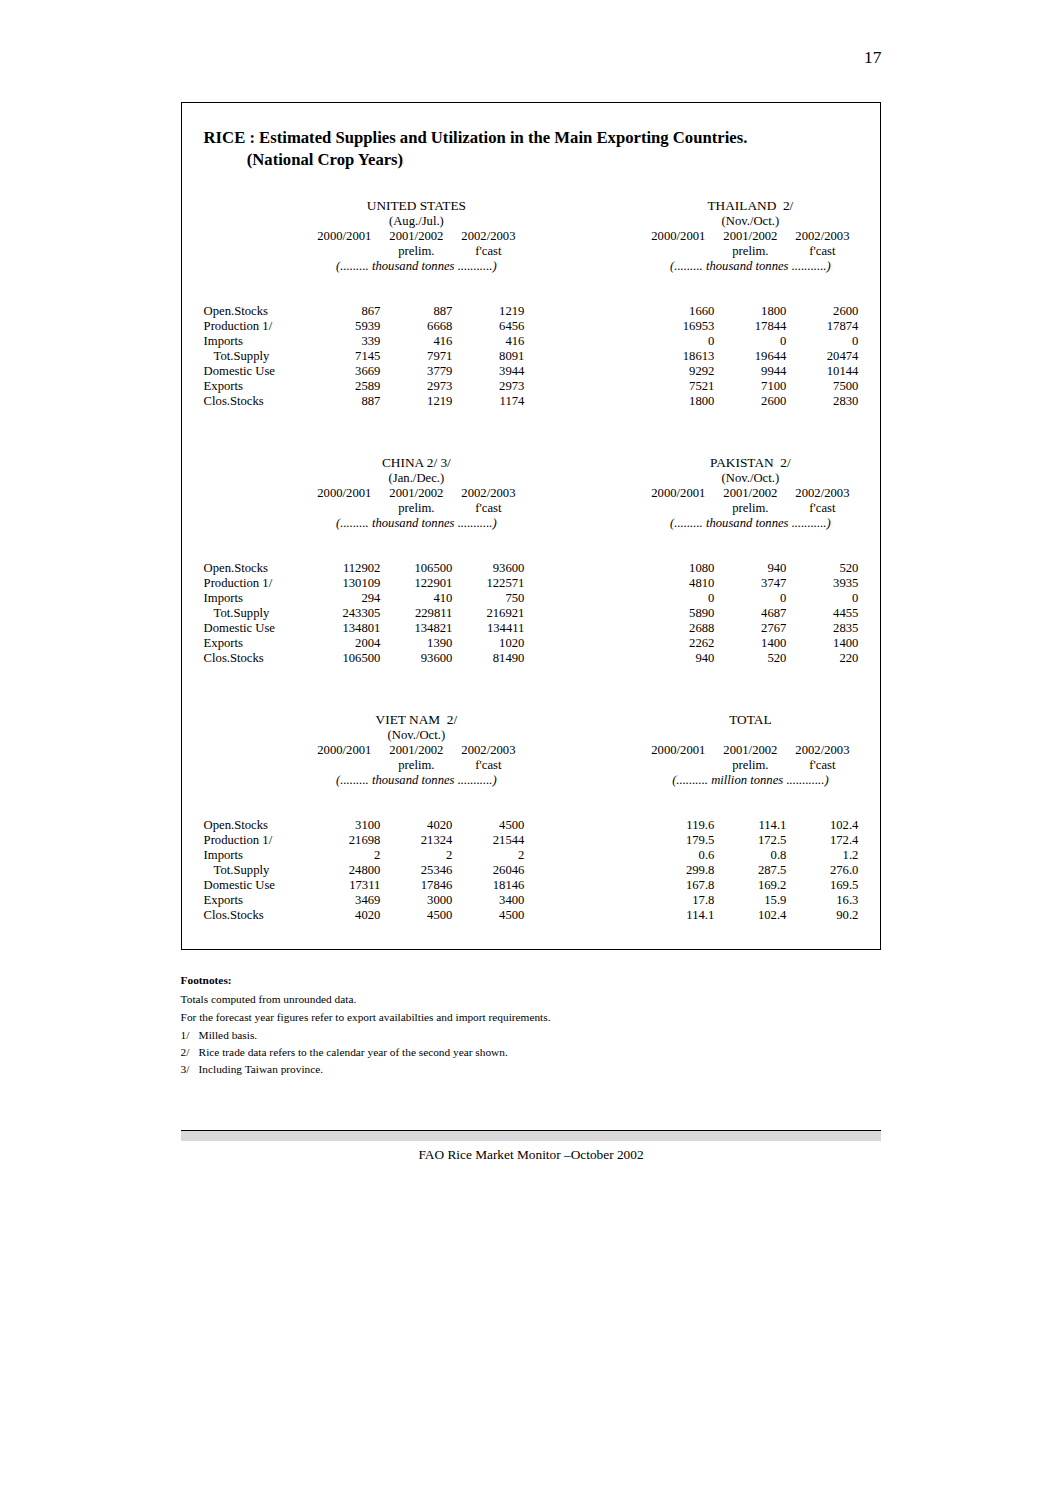17
RICE : Estimated Supplies and Utilization in the Main Exporting Countries. (National Crop Years)
| | UNITED STATES | | THAILAND 2/ |
| | (Aug./Jul.) | | (Nov./Oct.) |
| | 2000/2001 | 2001/2002 | 2002/2003 | | 2000/2001 | 2001/2002 | 2002/2003 |
| | | prelim. | f'cast | | | prelim. | f'cast |
| | (......... thousand tonnes ...........) | | (......... thousand tonnes ...........) |
| Open.Stocks | 867 | 887 | 1219 | | 1660 | 1800 | 2600 |
| Production 1/ | 5939 | 6668 | 6456 | | 16953 | 17844 | 17874 |
| Imports | 339 | 416 | 416 | | 0 | 0 | 0 |
| Tot.Supply | 7145 | 7971 | 8091 | | 18613 | 19644 | 20474 |
| Domestic Use | 3669 | 3779 | 3944 | | 9292 | 9944 | 10144 |
| Exports | 2589 | 2973 | 2973 | | 7521 | 7100 | 7500 |
| Clos.Stocks | 887 | 1219 | 1174 | | 1800 | 2600 | 2830 |
| | CHINA 2/ 3/ | | PAKISTAN 2/ |
| | (Jan./Dec.) | | (Nov./Oct.) |
| | 2000/2001 | 2001/2002 | 2002/2003 | | 2000/2001 | 2001/2002 | 2002/2003 |
| | | prelim. | f'cast | | | prelim. | f'cast |
| | (......... thousand tonnes ...........) | | (......... thousand tonnes ...........) |
| Open.Stocks | 112902 | 106500 | 93600 | | 1080 | 940 | 520 |
| Production 1/ | 130109 | 122901 | 122571 | | 4810 | 3747 | 3935 |
| Imports | 294 | 410 | 750 | | 0 | 0 | 0 |
| Tot.Supply | 243305 | 229811 | 216921 | | 5890 | 4687 | 4455 |
| Domestic Use | 134801 | 134821 | 134411 | | 2688 | 2767 | 2835 |
| Exports | 2004 | 1390 | 1020 | | 2262 | 1400 | 1400 |
| Clos.Stocks | 106500 | 93600 | 81490 | | 940 | 520 | 220 |
| | VIET NAM 2/ | | TOTAL |
| | (Nov./Oct.) | | |
| | 2000/2001 | 2001/2002 | 2002/2003 | | 2000/2001 | 2001/2002 | 2002/2003 |
| | | prelim. | f'cast | | | prelim. | f'cast |
| | (......... thousand tonnes ...........) | | (.......... million tonnes ............) |
| Open.Stocks | 3100 | 4020 | 4500 | | 119.6 | 114.1 | 102.4 |
| Production 1/ | 21698 | 21324 | 21544 | | 179.5 | 172.5 | 172.4 |
| Imports | 2 | 2 | 2 | | 0.6 | 0.8 | 1.2 |
| Tot.Supply | 24800 | 25346 | 26046 | | 299.8 | 287.5 | 276.0 |
| Domestic Use | 17311 | 17846 | 18146 | | 167.8 | 169.2 | 169.5 |
| Exports | 3469 | 3000 | 3400 | | 17.8 | 15.9 | 16.3 |
| Clos.Stocks | 4020 | 4500 | 4500 | | 114.1 | 102.4 | 90.2 |
Footnotes:
Totals computed from unrounded data.
For the forecast year figures refer to export availabilties and import requirements.
1/Milled basis.
2/Rice trade data refers to the calendar year of the second year shown.
3/Including Taiwan province.
FAO Rice Market Monitor –October 2002